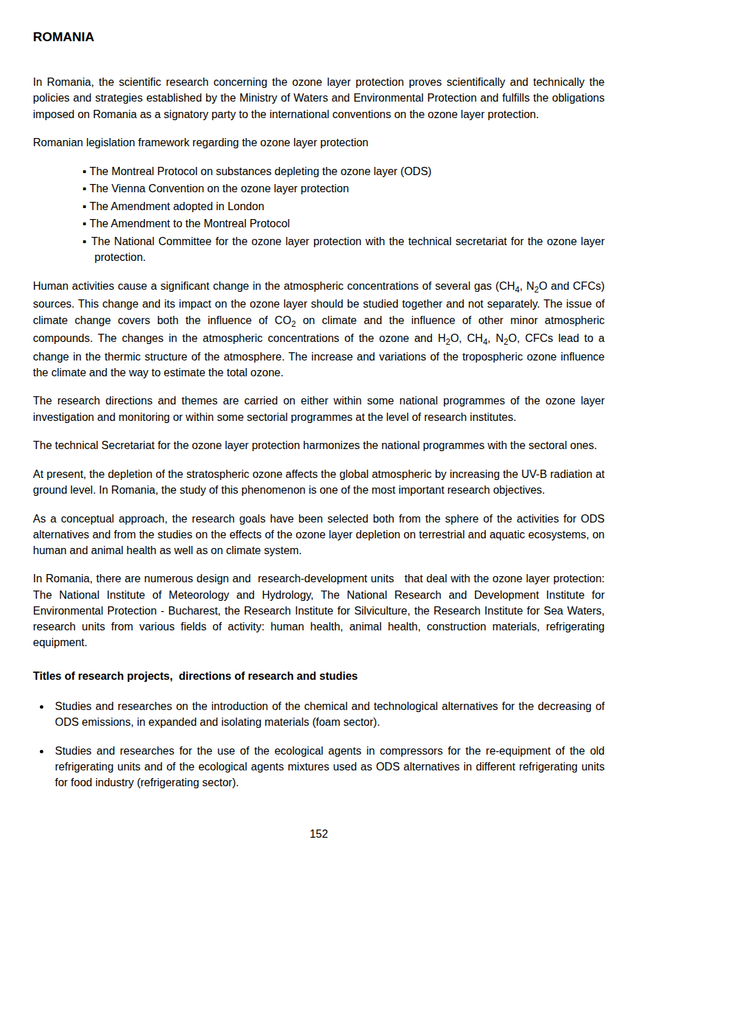ROMANIA
In Romania, the scientific research concerning the ozone layer protection proves scientifically and technically the policies and strategies established by the Ministry of Waters and Environmental Protection and fulfills the obligations imposed on Romania as a signatory party to the international conventions on the ozone layer protection.
Romanian legislation framework regarding the ozone layer protection
The Montreal Protocol on substances depleting the ozone layer (ODS)
The Vienna Convention on the ozone layer protection
The Amendment adopted in London
The Amendment to the Montreal Protocol
The National Committee for the ozone layer protection with the technical secretariat for the ozone layer protection.
Human activities cause a significant change in the atmospheric concentrations of several gas (CH4, N2O and CFCs) sources. This change and its impact on the ozone layer should be studied together and not separately. The issue of climate change covers both the influence of CO2 on climate and the influence of other minor atmospheric compounds. The changes in the atmospheric concentrations of the ozone and H2O, CH4, N2O, CFCs lead to a change in the thermic structure of the atmosphere. The increase and variations of the tropospheric ozone influence the climate and the way to estimate the total ozone.
The research directions and themes are carried on either within some national programmes of the ozone layer investigation and monitoring or within some sectorial programmes at the level of research institutes.
The technical Secretariat for the ozone layer protection harmonizes the national programmes with the sectoral ones.
At present, the depletion of the stratospheric ozone affects the global atmospheric by increasing the UV-B radiation at ground level. In Romania, the study of this phenomenon is one of the most important research objectives.
As a conceptual approach, the research goals have been selected both from the sphere of the activities for ODS alternatives and from the studies on the effects of the ozone layer depletion on terrestrial and aquatic ecosystems, on human and animal health as well as on climate system.
In Romania, there are numerous design and research-development units that deal with the ozone layer protection: The National Institute of Meteorology and Hydrology, The National Research and Development Institute for Environmental Protection - Bucharest, the Research Institute for Silviculture, the Research Institute for Sea Waters, research units from various fields of activity: human health, animal health, construction materials, refrigerating equipment.
Titles of research projects, directions of research and studies
Studies and researches on the introduction of the chemical and technological alternatives for the decreasing of ODS emissions, in expanded and isolating materials (foam sector).
Studies and researches for the use of the ecological agents in compressors for the re-equipment of the old refrigerating units and of the ecological agents mixtures used as ODS alternatives in different refrigerating units for food industry (refrigerating sector).
152